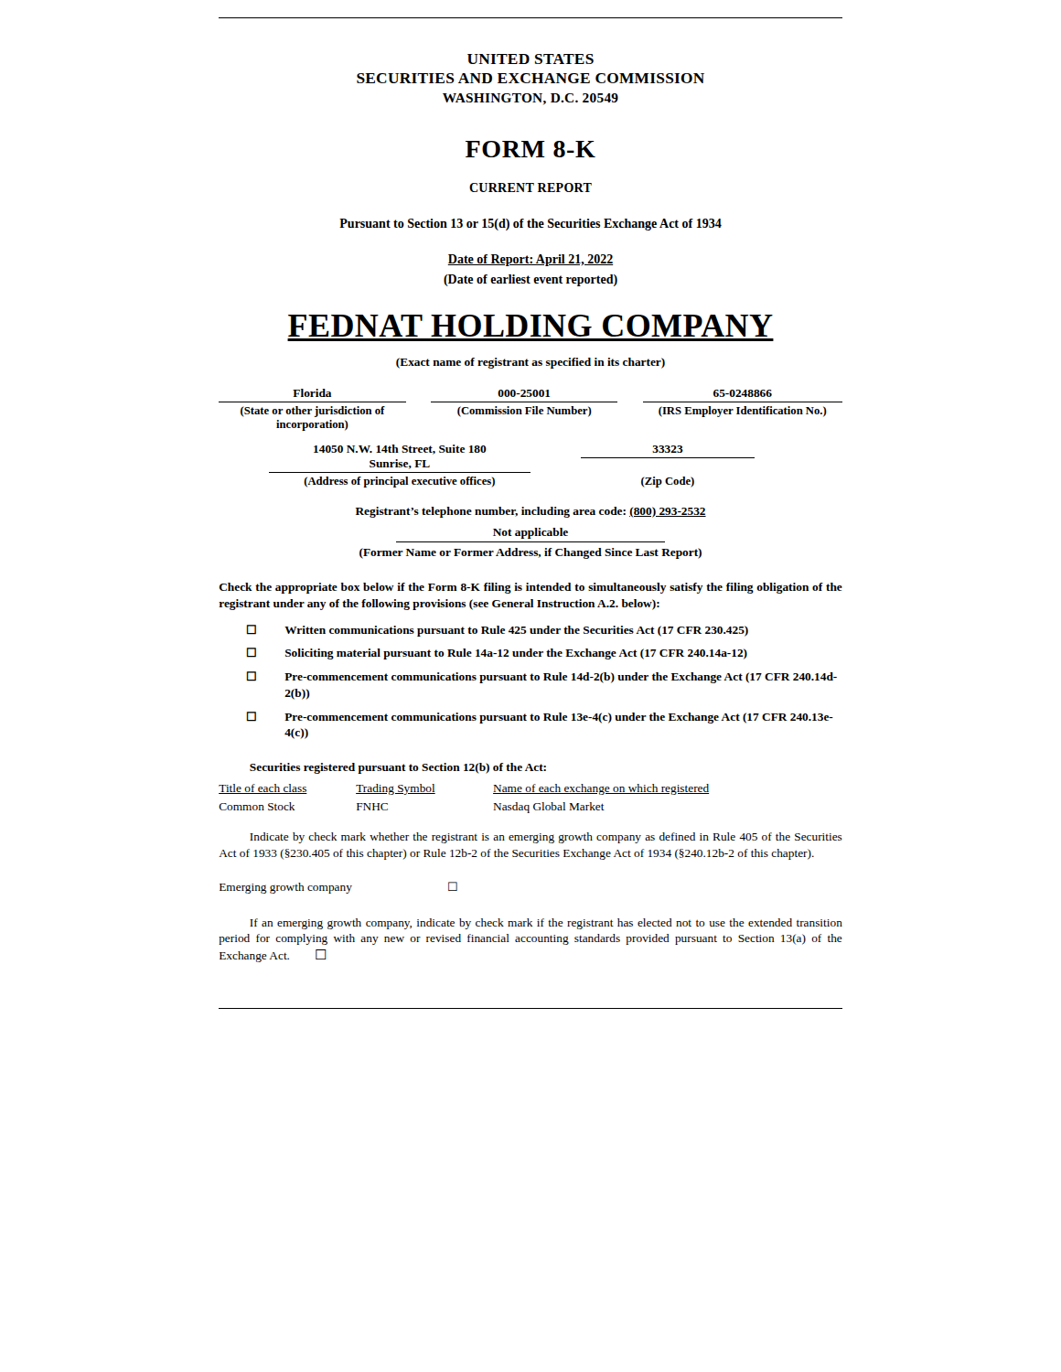UNITED STATES
SECURITIES AND EXCHANGE COMMISSION
WASHINGTON, D.C. 20549
FORM 8-K
CURRENT REPORT
Pursuant to Section 13 or 15(d) of the Securities Exchange Act of 1934
Date of Report: April 21, 2022
(Date of earliest event reported)
FEDNAT HOLDING COMPANY
(Exact name of registrant as specified in its charter)
| Florida | | 000-25001 | | 65-0248866 |
| (State or other jurisdiction of incorporation) | | (Commission File Number) | | (IRS Employer Identification No.) |
| | 14050 N.W. 14th Street, Suite 180 Sunrise, FL | | 33323 | |
| | (Address of principal executive offices) | | (Zip Code) | |
Registrant’s telephone number, including area code: (800) 293-2532
Not applicable
(Former Name or Former Address, if Changed Since Last Report)
Check the appropriate box below if the Form 8-K filing is intended to simultaneously satisfy the filing obligation of the registrant under any of the following provisions (see General Instruction A.2. below):
| ☐ | Written communications pursuant to Rule 425 under the Securities Act (17 CFR 230.425) |
| ☐ | Soliciting material pursuant to Rule 14a-12 under the Exchange Act (17 CFR 240.14a-12) |
| ☐ | Pre-commencement communications pursuant to Rule 14d-2(b) under the Exchange Act (17 CFR 240.14d-2(b)) |
| ☐ | Pre-commencement communications pursuant to Rule 13e-4(c) under the Exchange Act (17 CFR 240.13e-4(c)) |
Securities registered pursuant to Section 12(b) of the Act:
| Title of each class | Trading Symbol | Name of each exchange on which registered |
| --- | --- | --- |
| Common Stock | FNHC | Nasdaq Global Market |
Indicate by check mark whether the registrant is an emerging growth company as defined in Rule 405 of the Securities Act of 1933 (§230.405 of this chapter) or Rule 12b-2 of the Securities Exchange Act of 1934 (§240.12b-2 of this chapter).
| Emerging growth company | ☐ |
If an emerging growth company, indicate by check mark if the registrant has elected not to use the extended transition period for complying with any new or revised financial accounting standards provided pursuant to Section 13(a) of the Exchange Act. ☐